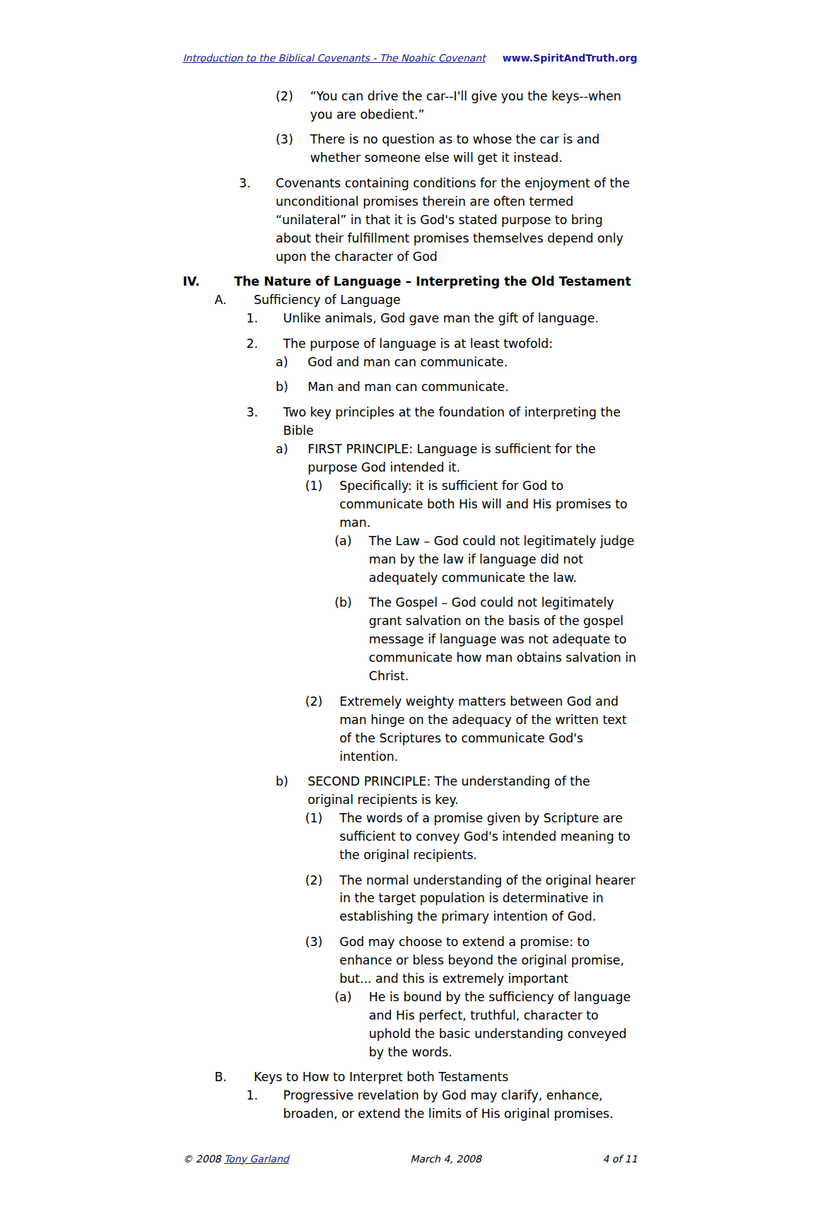Introduction to the Biblical Covenants - The Noahic Covenant www.SpiritAndTruth.org
(2) “You can drive the car--I'll give you the keys--when you are obedient.”
(3) There is no question as to whose the car is and whether someone else will get it instead.
3. Covenants containing conditions for the enjoyment of the unconditional promises therein are often termed “unilateral” in that it is God's stated purpose to bring about their fulfillment promises themselves depend only upon the character of God
IV. The Nature of Language – Interpreting the Old Testament
A. Sufficiency of Language
1. Unlike animals, God gave man the gift of language.
2. The purpose of language is at least twofold:
a) God and man can communicate.
b) Man and man can communicate.
3. Two key principles at the foundation of interpreting the Bible
a) FIRST PRINCIPLE: Language is sufficient for the purpose God intended it.
(1) Specifically: it is sufficient for God to communicate both His will and His promises to man.
(a) The Law – God could not legitimately judge man by the law if language did not adequately communicate the law.
(b) The Gospel – God could not legitimately grant salvation on the basis of the gospel message if language was not adequate to communicate how man obtains salvation in Christ.
(2) Extremely weighty matters between God and man hinge on the adequacy of the written text of the Scriptures to communicate God's intention.
b) SECOND PRINCIPLE: The understanding of the original recipients is key.
(1) The words of a promise given by Scripture are sufficient to convey God's intended meaning to the original recipients.
(2) The normal understanding of the original hearer in the target population is determinative in establishing the primary intention of God.
(3) God may choose to extend a promise: to enhance or bless beyond the original promise, but... and this is extremely important
(a) He is bound by the sufficiency of language and His perfect, truthful, character to uphold the basic understanding conveyed by the words.
B. Keys to How to Interpret both Testaments
1. Progressive revelation by God may clarify, enhance, broaden, or extend the limits of His original promises.
© 2008 Tony Garland March 4, 2008 4 of 11